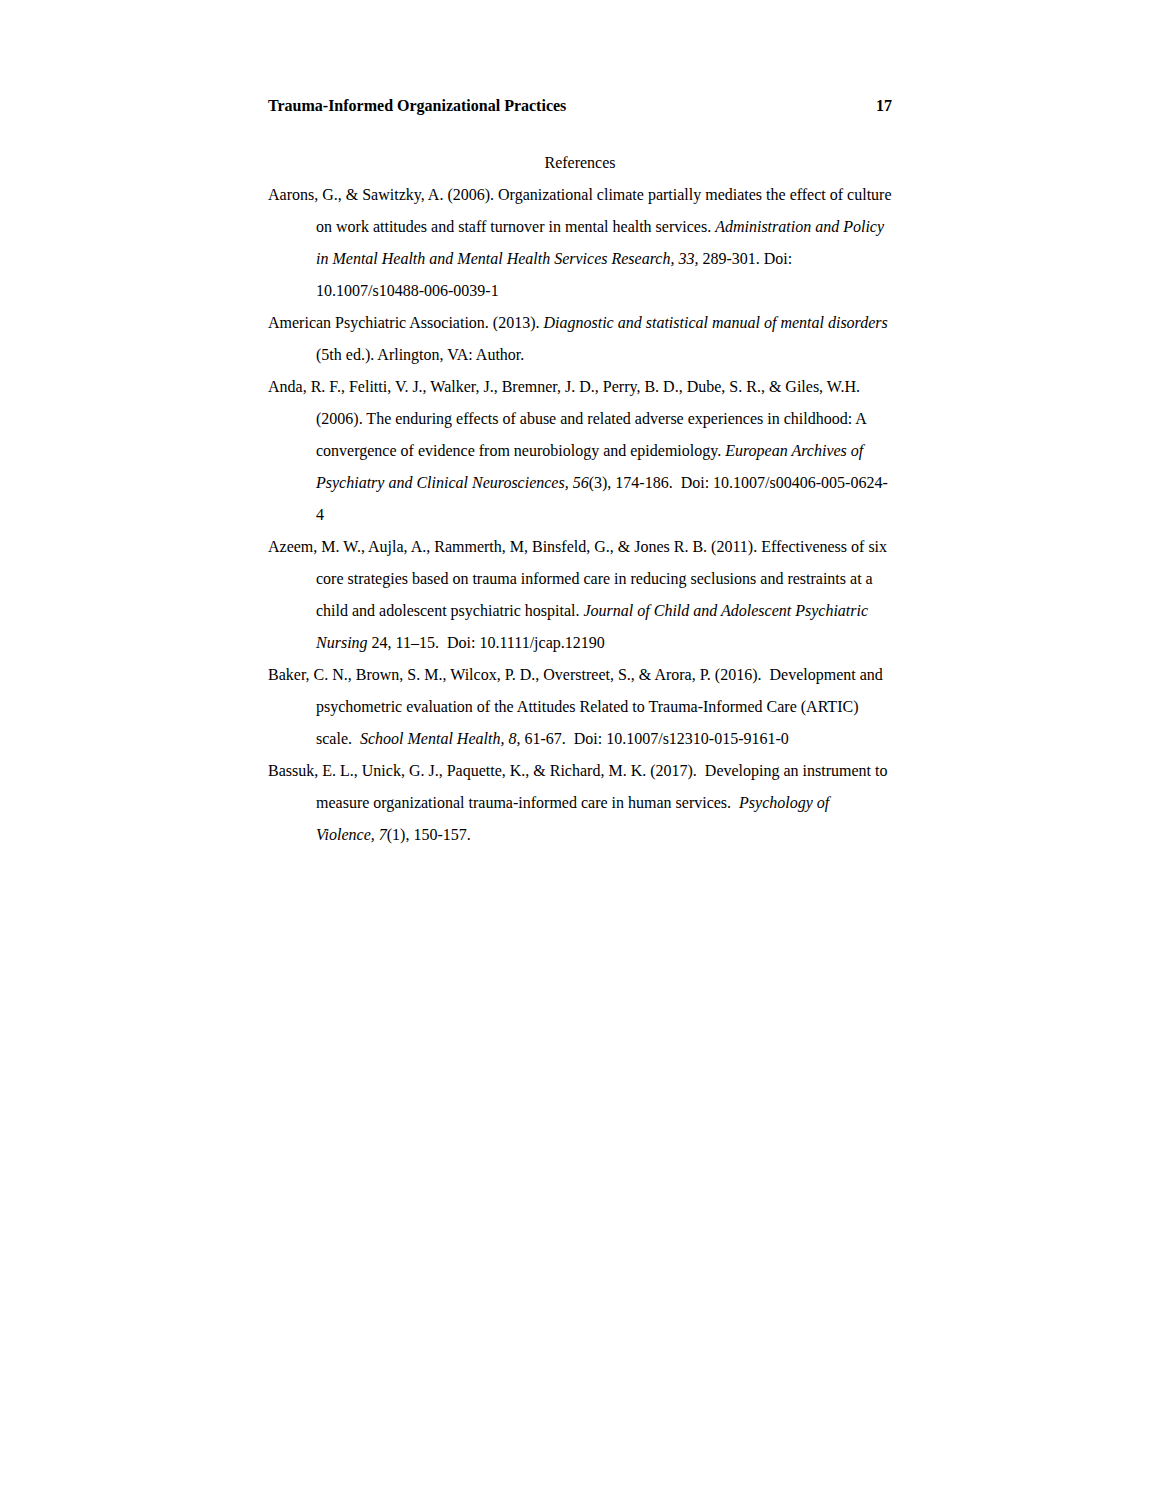Trauma-Informed Organizational Practices 17
References
Aarons, G., & Sawitzky, A. (2006). Organizational climate partially mediates the effect of culture on work attitudes and staff turnover in mental health services. Administration and Policy in Mental Health and Mental Health Services Research, 33, 289-301. Doi: 10.1007/s10488-006-0039-1
American Psychiatric Association. (2013). Diagnostic and statistical manual of mental disorders (5th ed.). Arlington, VA: Author.
Anda, R. F., Felitti, V. J., Walker, J., Bremner, J. D., Perry, B. D., Dube, S. R., & Giles, W.H. (2006). The enduring effects of abuse and related adverse experiences in childhood: A convergence of evidence from neurobiology and epidemiology. European Archives of Psychiatry and Clinical Neurosciences, 56(3), 174-186. Doi: 10.1007/s00406-005-0624-4
Azeem, M. W., Aujla, A., Rammerth, M, Binsfeld, G., & Jones R. B. (2011). Effectiveness of six core strategies based on trauma informed care in reducing seclusions and restraints at a child and adolescent psychiatric hospital. Journal of Child and Adolescent Psychiatric Nursing 24, 11–15. Doi: 10.1111/jcap.12190
Baker, C. N., Brown, S. M., Wilcox, P. D., Overstreet, S., & Arora, P. (2016). Development and psychometric evaluation of the Attitudes Related to Trauma-Informed Care (ARTIC) scale. School Mental Health, 8, 61-67. Doi: 10.1007/s12310-015-9161-0
Bassuk, E. L., Unick, G. J., Paquette, K., & Richard, M. K. (2017). Developing an instrument to measure organizational trauma-informed care in human services. Psychology of Violence, 7(1), 150-157.